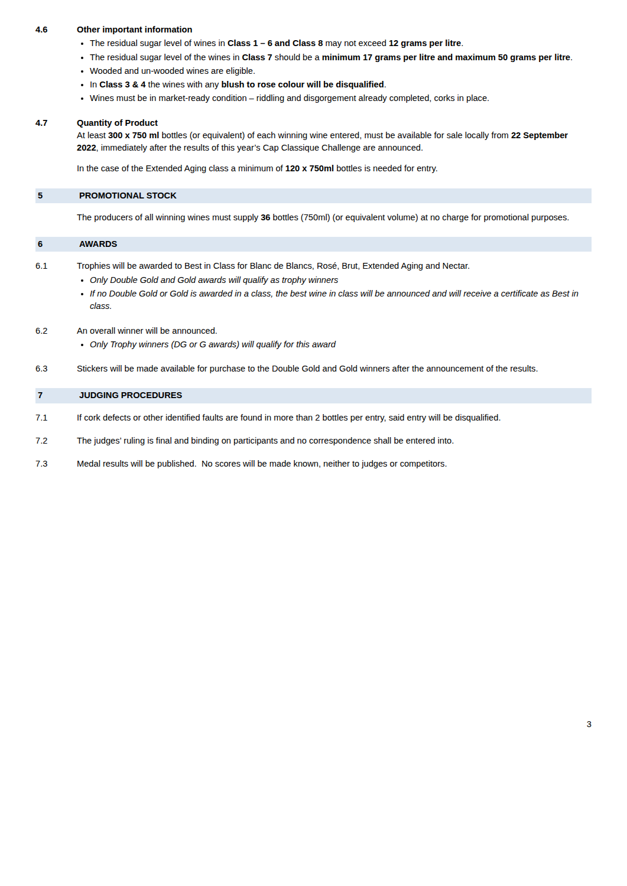4.6
Other important information
The residual sugar level of wines in Class 1 – 6 and Class 8 may not exceed 12 grams per litre.
The residual sugar level of the wines in Class 7 should be a minimum 17 grams per litre and maximum 50 grams per litre.
Wooded and un-wooded wines are eligible.
In Class 3 & 4 the wines with any blush to rose colour will be disqualified.
Wines must be in market-ready condition – riddling and disgorgement already completed, corks in place.
4.7
Quantity of Product
At least 300 x 750 ml bottles (or equivalent) of each winning wine entered, must be available for sale locally from 22 September 2022, immediately after the results of this year’s Cap Classique Challenge are announced.
In the case of the Extended Aging class a minimum of 120 x 750ml bottles is needed for entry.
5
PROMOTIONAL STOCK
The producers of all winning wines must supply 36 bottles (750ml) (or equivalent volume) at no charge for promotional purposes.
6
AWARDS
6.1
Trophies will be awarded to Best in Class for Blanc de Blancs, Rosé, Brut, Extended Aging and Nectar.
Only Double Gold and Gold awards will qualify as trophy winners
If no Double Gold or Gold is awarded in a class, the best wine in class will be announced and will receive a certificate as Best in class.
6.2
An overall winner will be announced.
Only Trophy winners (DG or G awards) will qualify for this award
6.3
Stickers will be made available for purchase to the Double Gold and Gold winners after the announcement of the results.
7
JUDGING PROCEDURES
7.1
If cork defects or other identified faults are found in more than 2 bottles per entry, said entry will be disqualified.
7.2
The judges’ ruling is final and binding on participants and no correspondence shall be entered into.
7.3
Medal results will be published. No scores will be made known, neither to judges or competitors.
3